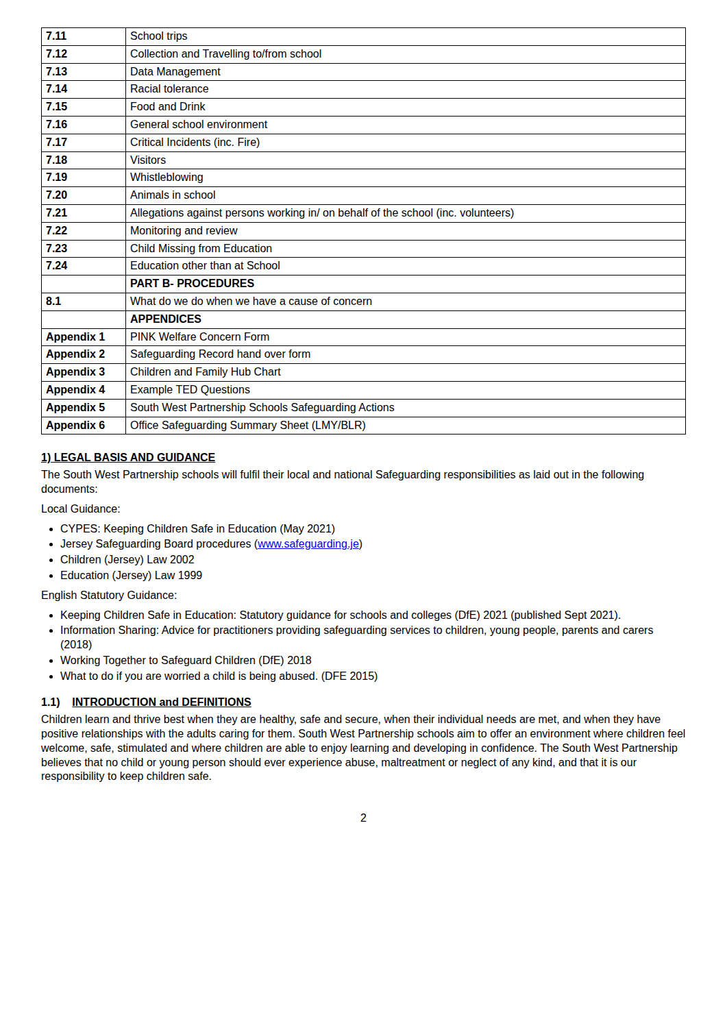| 7.11 | School trips |
| 7.12 | Collection and Travelling to/from school |
| 7.13 | Data Management |
| 7.14 | Racial tolerance |
| 7.15 | Food and Drink |
| 7.16 | General school environment |
| 7.17 | Critical Incidents (inc. Fire) |
| 7.18 | Visitors |
| 7.19 | Whistleblowing |
| 7.20 | Animals in school |
| 7.21 | Allegations against persons working in/ on behalf of the school (inc. volunteers) |
| 7.22 | Monitoring and review |
| 7.23 | Child Missing from Education |
| 7.24 | Education other than at School |
| | PART B- PROCEDURES |
| 8.1 | What do we do when we have a cause of concern |
| | APPENDICES |
| Appendix 1 | PINK Welfare Concern Form |
| Appendix 2 | Safeguarding Record hand over form |
| Appendix 3 | Children and Family Hub Chart |
| Appendix 4 | Example TED Questions |
| Appendix 5 | South West Partnership Schools Safeguarding Actions |
| Appendix 6 | Office Safeguarding Summary Sheet (LMY/BLR) |
1) LEGAL BASIS AND GUIDANCE
The South West Partnership schools will fulfil their local and national Safeguarding responsibilities as laid out in the following documents:
Local Guidance:
CYPES: Keeping Children Safe in Education (May 2021)
Jersey Safeguarding Board procedures (www.safeguarding.je)
Children (Jersey) Law 2002
Education (Jersey) Law 1999
English Statutory Guidance:
Keeping Children Safe in Education: Statutory guidance for schools and colleges (DfE) 2021 (published Sept 2021).
Information Sharing: Advice for practitioners providing safeguarding services to children, young people, parents and carers (2018)
Working Together to Safeguard Children (DfE) 2018
What to do if you are worried a child is being abused. (DFE 2015)
1.1) INTRODUCTION and DEFINITIONS
Children learn and thrive best when they are healthy, safe and secure, when their individual needs are met, and when they have positive relationships with the adults caring for them. South West Partnership schools aim to offer an environment where children feel welcome, safe, stimulated and where children are able to enjoy learning and developing in confidence. The South West Partnership believes that no child or young person should ever experience abuse, maltreatment or neglect of any kind, and that it is our responsibility to keep children safe.
2